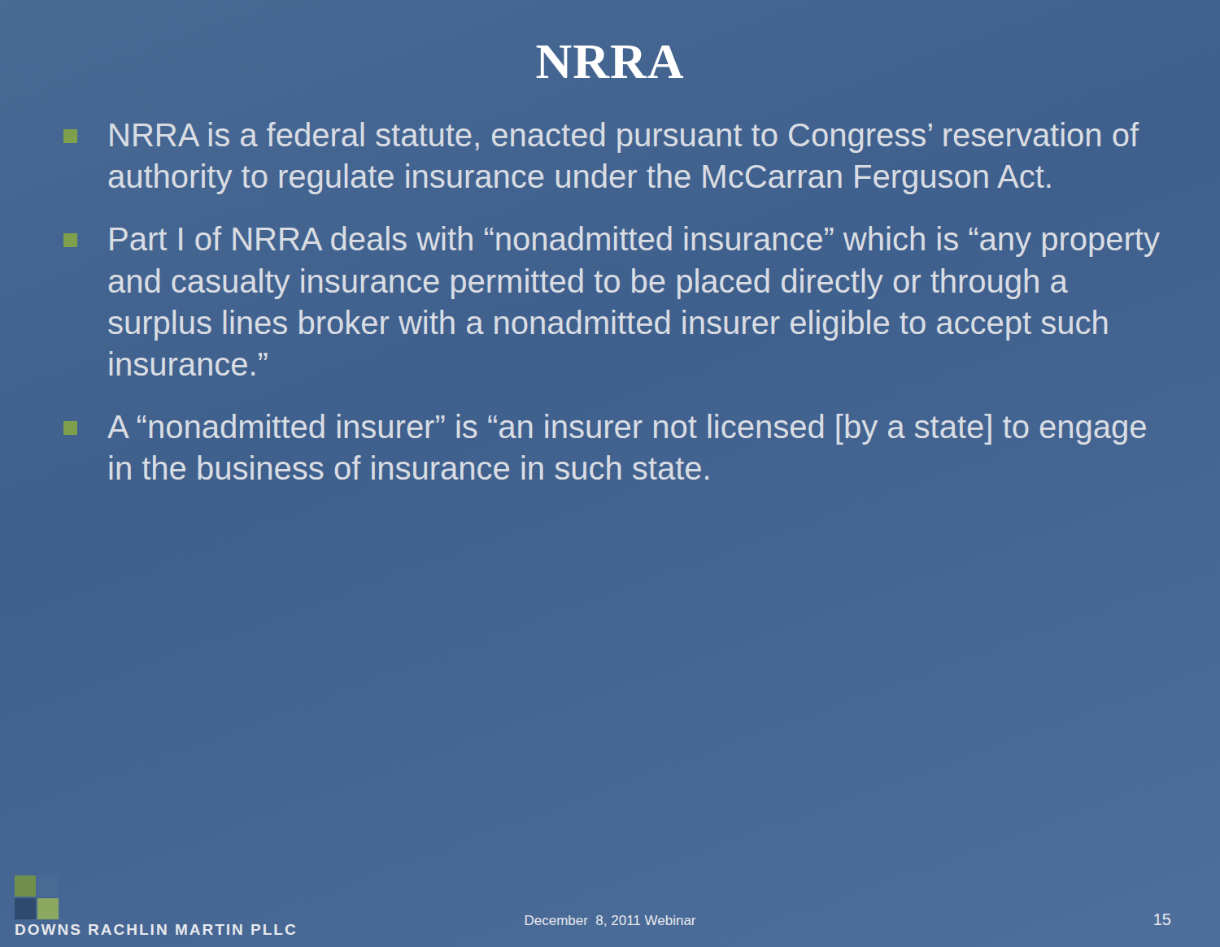NRRA
NRRA is a federal statute, enacted pursuant to Congress’ reservation of authority to regulate insurance under the McCarran Ferguson Act.
Part I of NRRA deals with “nonadmitted insurance” which is “any property and casualty insurance permitted to be placed directly or through a surplus lines broker with a nonadmitted insurer eligible to accept such insurance.”
A “nonadmitted insurer” is “an insurer not licensed [by a state] to engage in the business of insurance in such state.
DOWNS RACHLIN MARTIN PLLC
December 8, 2011 Webinar
15